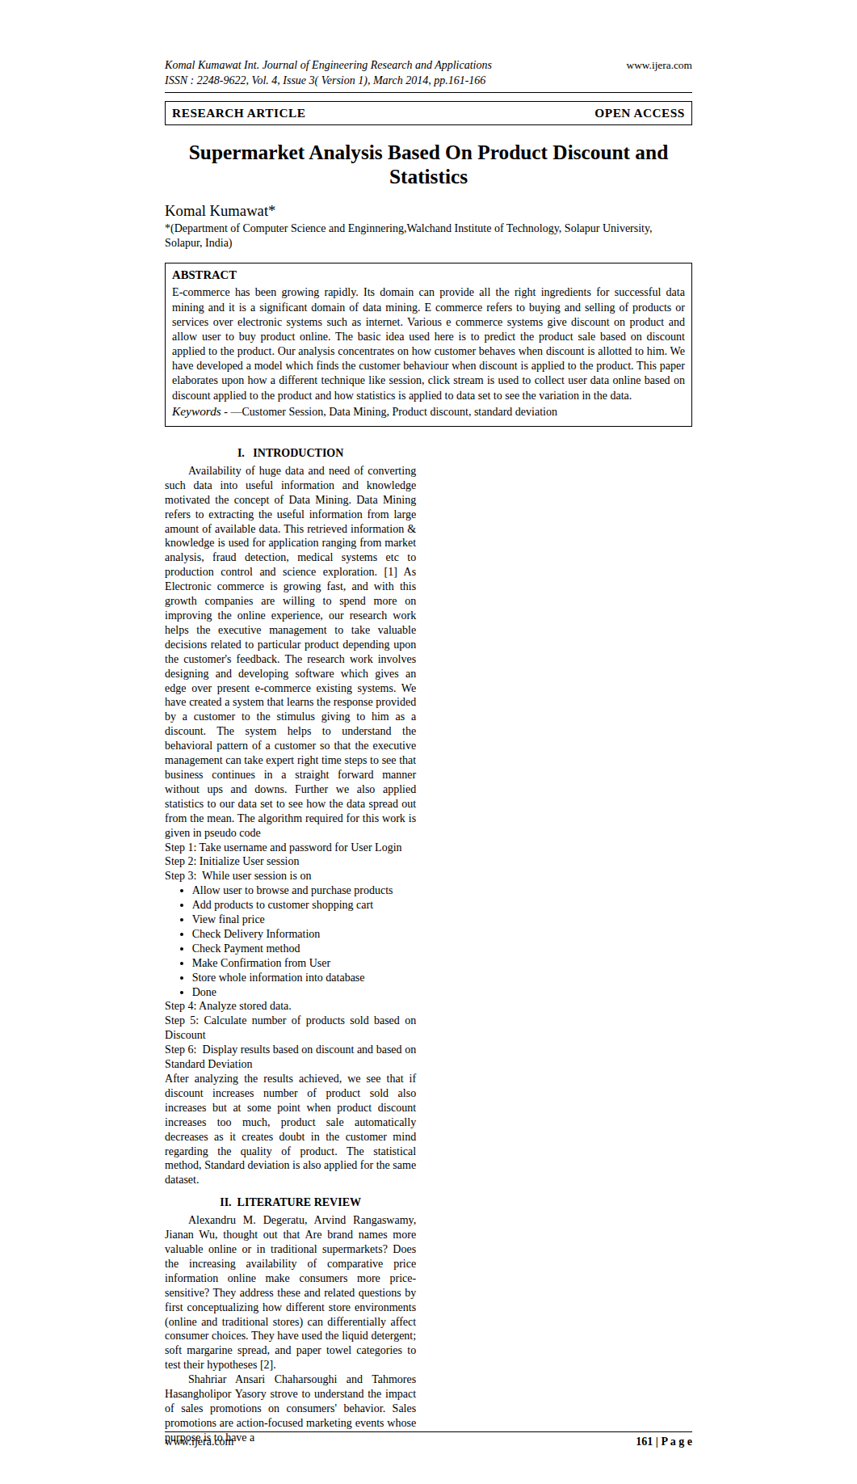www.ijera.com Komal Kumawat Int. Journal of Engineering Research and Applications
ISSN : 2248-9622, Vol. 4, Issue 3( Version 1), March 2014, pp.161-166
RESEARCH ARTICLE OPEN ACCESS
Supermarket Analysis Based On Product Discount and Statistics
Komal Kumawat*
*(Department of Computer Science and Enginnering,Walchand Institute of Technology, Solapur University, Solapur, India)
ABSTRACT
E-commerce has been growing rapidly. Its domain can provide all the right ingredients for successful data mining and it is a significant domain of data mining. E commerce refers to buying and selling of products or services over electronic systems such as internet. Various e commerce systems give discount on product and allow user to buy product online. The basic idea used here is to predict the product sale based on discount applied to the product. Our analysis concentrates on how customer behaves when discount is allotted to him. We have developed a model which finds the customer behaviour when discount is applied to the product. This paper elaborates upon how a different technique like session, click stream is used to collect user data online based on discount applied to the product and how statistics is applied to data set to see the variation in the data.
Keywords - —Customer Session, Data Mining, Product discount, standard deviation
I. Introduction
Availability of huge data and need of converting such data into useful information and knowledge motivated the concept of Data Mining. Data Mining refers to extracting the useful information from large amount of available data. This retrieved information & knowledge is used for application ranging from market analysis, fraud detection, medical systems etc to production control and science exploration. [1] As Electronic commerce is growing fast, and with this growth companies are willing to spend more on improving the online experience, our research work helps the executive management to take valuable decisions related to particular product depending upon the customer's feedback. The research work involves designing and developing software which gives an edge over present e-commerce existing systems. We have created a system that learns the response provided by a customer to the stimulus giving to him as a discount. The system helps to understand the behavioral pattern of a customer so that the executive management can take expert right time steps to see that business continues in a straight forward manner without ups and downs. Further we also applied statistics to our data set to see how the data spread out from the mean. The algorithm required for this work is given in pseudo code
Step 1: Take username and password for User Login
Step 2: Initialize User session
Step 3: While user session is on
Allow user to browse and purchase products
Add products to customer shopping cart
View final price
Check Delivery Information
Check Payment method
Make Confirmation from User
Store whole information into database
Done
Step 4: Analyze stored data.
Step 5: Calculate number of products sold based on Discount
Step 6: Display results based on discount and based on Standard Deviation
After analyzing the results achieved, we see that if discount increases number of product sold also increases but at some point when product discount increases too much, product sale automatically decreases as it creates doubt in the customer mind regarding the quality of product. The statistical method, Standard deviation is also applied for the same dataset.
II. Literature Review
Alexandru M. Degeratu, Arvind Rangaswamy, Jianan Wu, thought out that Are brand names more valuable online or in traditional supermarkets? Does the increasing availability of comparative price information online make consumers more price-sensitive? They address these and related questions by first conceptualizing how different store environments (online and traditional stores) can differentially affect consumer choices. They have used the liquid detergent; soft margarine spread, and paper towel categories to test their hypotheses [2].
Shahriar Ansari Chaharsoughi and Tahmores Hasangholipor Yasory strove to understand the impact of sales promotions on consumers' behavior. Sales promotions are action-focused marketing events whose purpose is to have a
www.ijera.com 161 | P a g e